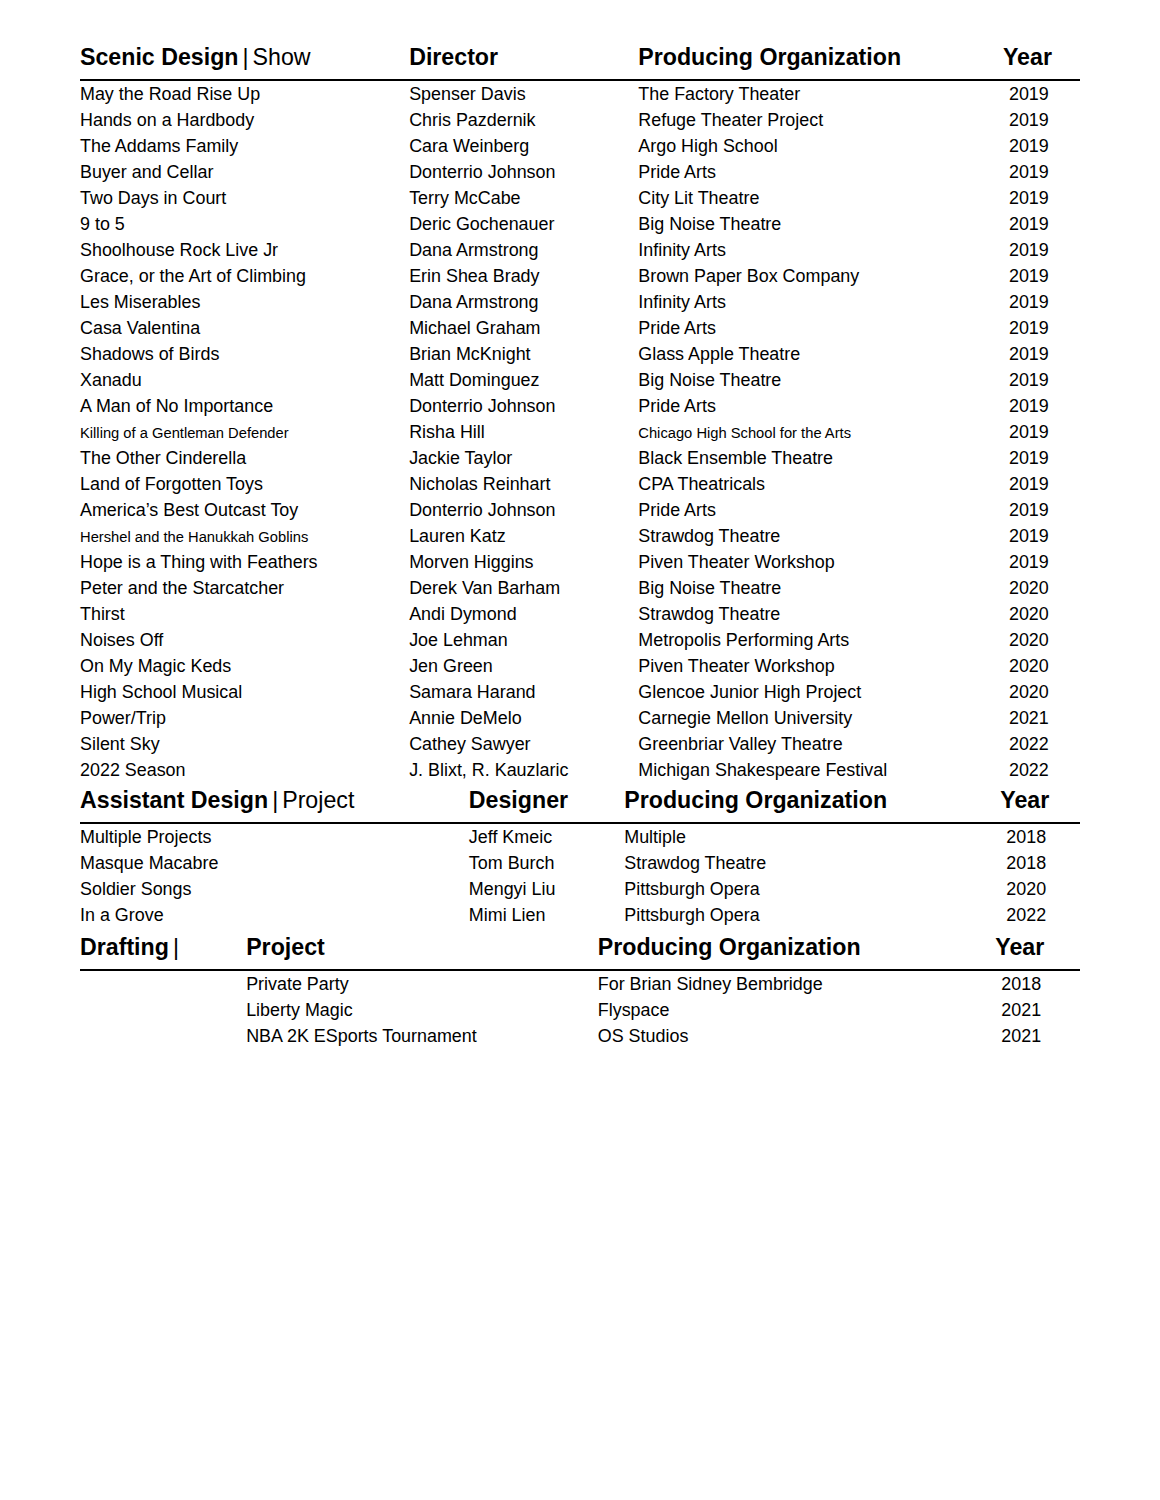| Scenic Design / Show | Director | Producing Organization | Year |
| --- | --- | --- | --- |
| May the Road Rise Up | Spenser Davis | The Factory Theater | 2019 |
| Hands on a Hardbody | Chris Pazdernik | Refuge Theater Project | 2019 |
| The Addams Family | Cara Weinberg | Argo High School | 2019 |
| Buyer and Cellar | Donterrio Johnson | Pride Arts | 2019 |
| Two Days in Court | Terry McCabe | City Lit Theatre | 2019 |
| 9 to 5 | Deric Gochenauer | Big Noise Theatre | 2019 |
| Shoolhouse Rock Live Jr | Dana Armstrong | Infinity Arts | 2019 |
| Grace, or the Art of Climbing | Erin Shea Brady | Brown Paper Box Company | 2019 |
| Les Miserables | Dana Armstrong | Infinity Arts | 2019 |
| Casa Valentina | Michael Graham | Pride Arts | 2019 |
| Shadows of Birds | Brian McKnight | Glass Apple Theatre | 2019 |
| Xanadu | Matt Dominguez | Big Noise Theatre | 2019 |
| A Man of No Importance | Donterrio Johnson | Pride Arts | 2019 |
| Killing of a Gentleman Defender | Risha Hill | Chicago High School for the Arts | 2019 |
| The Other Cinderella | Jackie Taylor | Black Ensemble Theatre | 2019 |
| Land of Forgotten Toys | Nicholas Reinhart | CPA Theatricals | 2019 |
| America’s Best Outcast Toy | Donterrio Johnson | Pride Arts | 2019 |
| Hershel and the Hanukkah Goblins | Lauren Katz | Strawdog Theatre | 2019 |
| Hope is a Thing with Feathers | Morven Higgins | Piven Theater Workshop | 2019 |
| Peter and the Starcatcher | Derek Van Barham | Big Noise Theatre | 2020 |
| Thirst | Andi Dymond | Strawdog Theatre | 2020 |
| Noises Off | Joe Lehman | Metropolis Performing Arts | 2020 |
| On My Magic Keds | Jen Green | Piven Theater Workshop | 2020 |
| High School Musical | Samara Harand | Glencoe Junior High Project | 2020 |
| Power/Trip | Annie DeMelo | Carnegie Mellon University | 2021 |
| Silent Sky | Cathey Sawyer | Greenbriar Valley Theatre | 2022 |
| 2022 Season | J. Blixt, R. Kauzlaric | Michigan Shakespeare Festival | 2022 |
| Assistant Design / Project | Designer | Producing Organization | Year |
| --- | --- | --- | --- |
| Multiple Projects | Jeff Kmeic | Multiple | 2018 |
| Masque Macabre | Tom Burch | Strawdog Theatre | 2018 |
| Soldier Songs | Mengyi Liu | Pittsburgh Opera | 2020 |
| In a Grove | Mimi Lien | Pittsburgh Opera | 2022 |
| Drafting / | Project | Producing Organization | Year |
| --- | --- | --- | --- |
| | Private Party | For Brian Sidney Bembridge | 2018 |
| | Liberty Magic | Flyspace | 2021 |
| | NBA 2K ESports Tournament | OS Studios | 2021 |